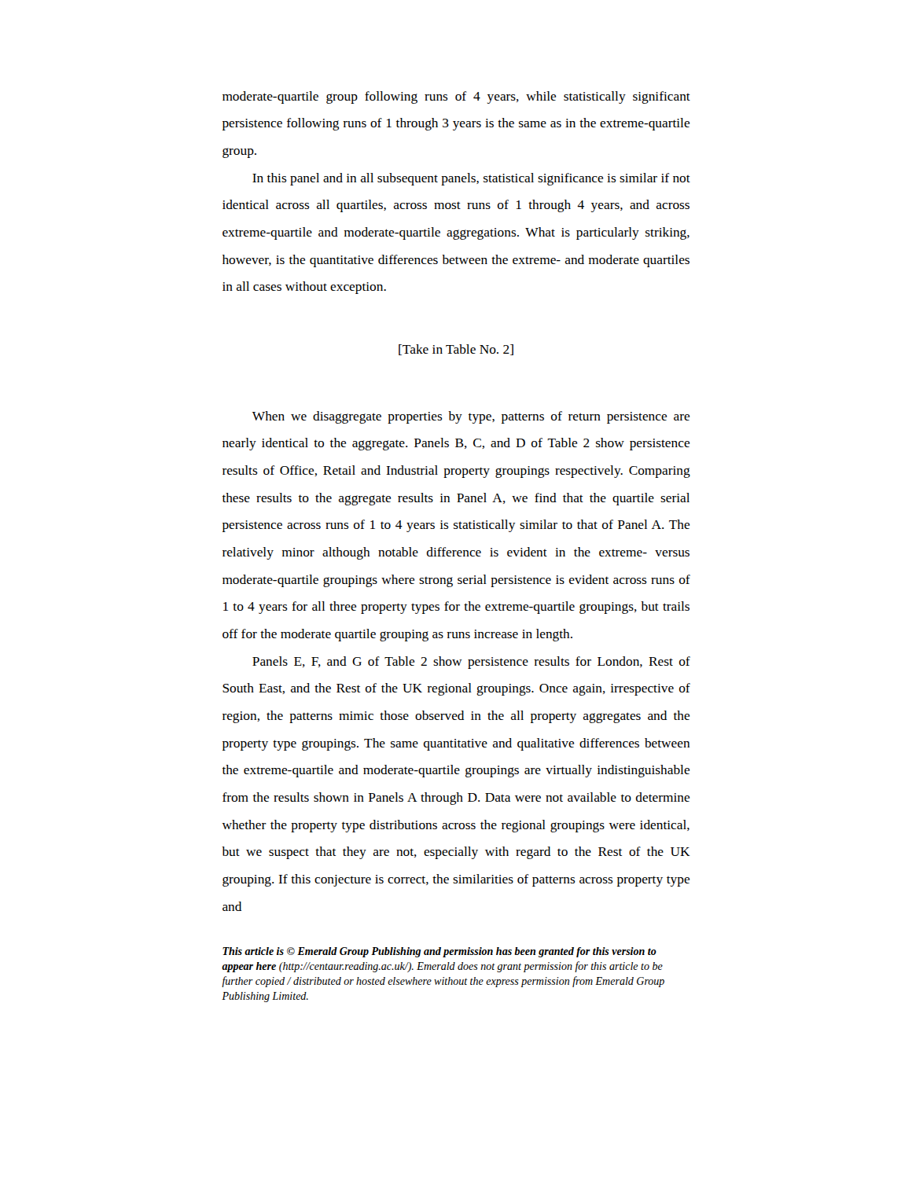moderate-quartile group following runs of 4 years, while statistically significant persistence following runs of 1 through 3 years is the same as in the extreme-quartile group.
In this panel and in all subsequent panels, statistical significance is similar if not identical across all quartiles, across most runs of 1 through 4 years, and across extreme-quartile and moderate-quartile aggregations. What is particularly striking, however, is the quantitative differences between the extreme- and moderate quartiles in all cases without exception.
[Take in Table No. 2]
When we disaggregate properties by type, patterns of return persistence are nearly identical to the aggregate. Panels B, C, and D of Table 2 show persistence results of Office, Retail and Industrial property groupings respectively. Comparing these results to the aggregate results in Panel A, we find that the quartile serial persistence across runs of 1 to 4 years is statistically similar to that of Panel A. The relatively minor although notable difference is evident in the extreme- versus moderate-quartile groupings where strong serial persistence is evident across runs of 1 to 4 years for all three property types for the extreme-quartile groupings, but trails off for the moderate quartile grouping as runs increase in length.
Panels E, F, and G of Table 2 show persistence results for London, Rest of South East, and the Rest of the UK regional groupings. Once again, irrespective of region, the patterns mimic those observed in the all property aggregates and the property type groupings. The same quantitative and qualitative differences between the extreme-quartile and moderate-quartile groupings are virtually indistinguishable from the results shown in Panels A through D. Data were not available to determine whether the property type distributions across the regional groupings were identical, but we suspect that they are not, especially with regard to the Rest of the UK grouping. If this conjecture is correct, the similarities of patterns across property type and
This article is © Emerald Group Publishing and permission has been granted for this version to appear here (http://centaur.reading.ac.uk/). Emerald does not grant permission for this article to be further copied / distributed or hosted elsewhere without the express permission from Emerald Group Publishing Limited.